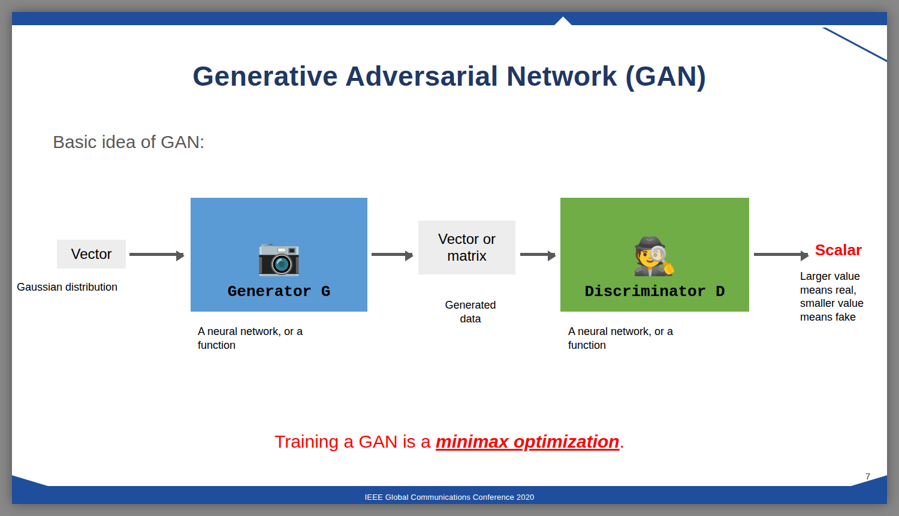Generative Adversarial Network (GAN)
Basic idea of GAN:
Vector
📷
Generator G
Vector or
matrix
🕵
Discriminator D
Scalar
Gaussian distribution
A neural network, or a
function
Generated
data
A neural network, or a
function
Larger value
means real,
smaller value
means fake
Training a GAN is a minimax optimization.
7
IEEE Global Communications Conference 2020